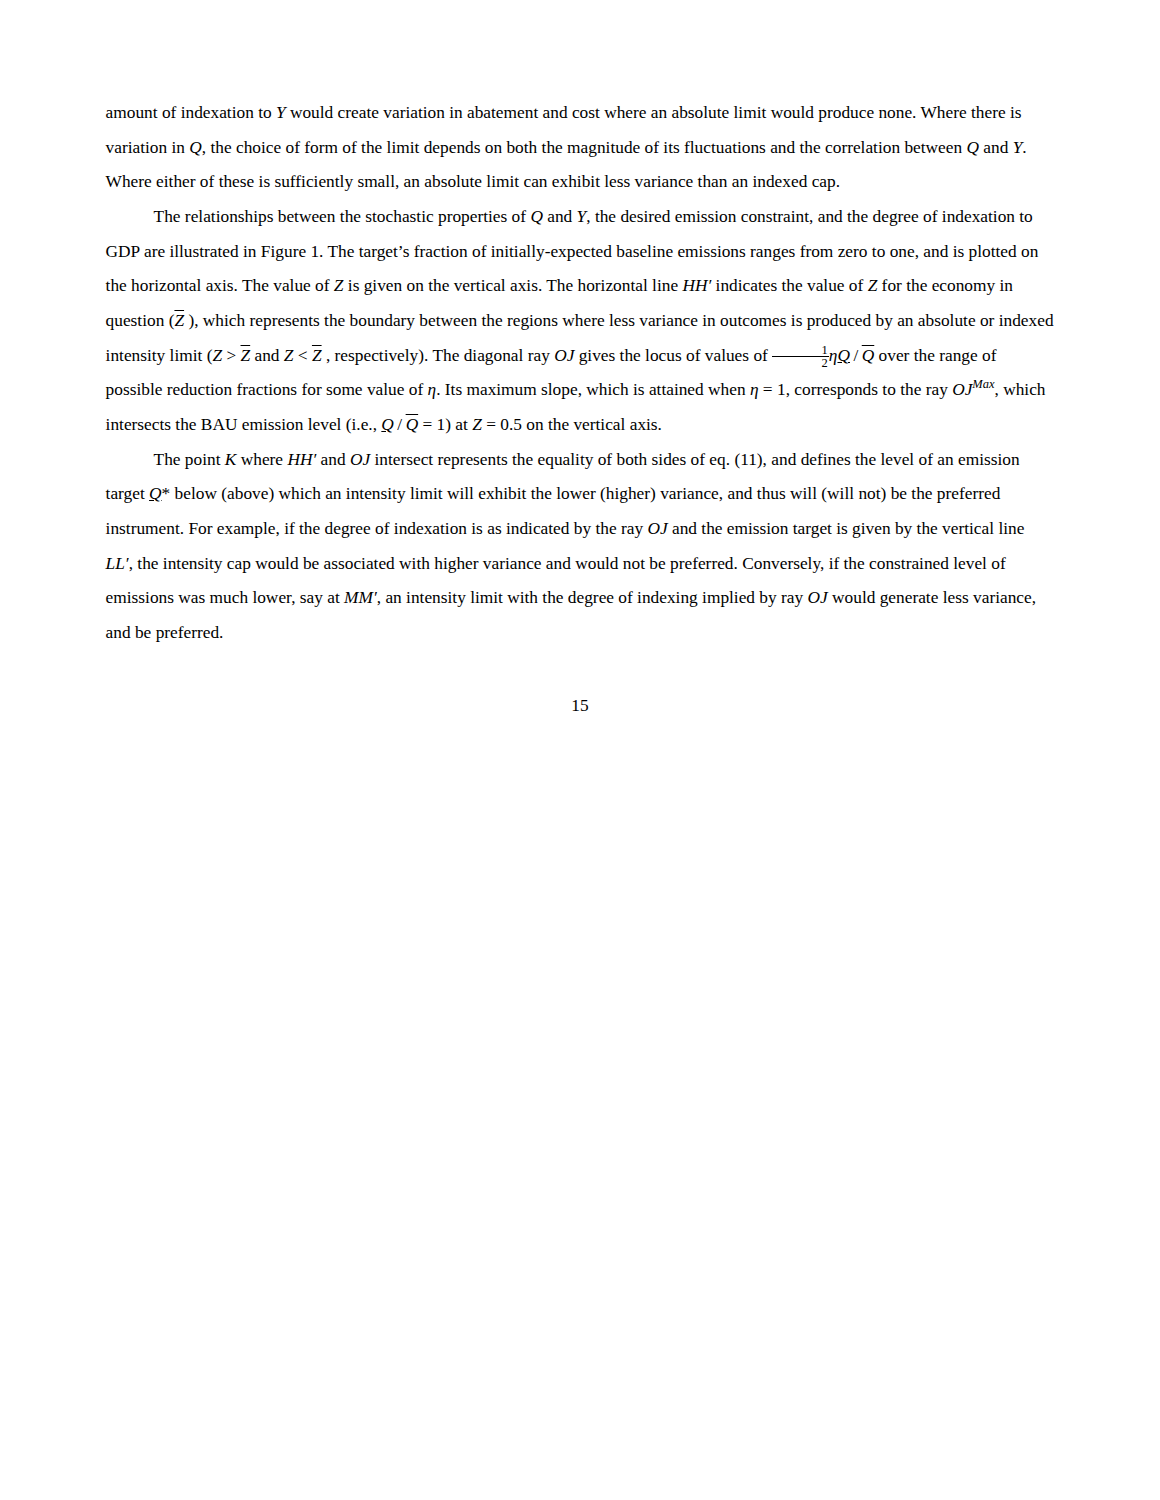amount of indexation to Y would create variation in abatement and cost where an absolute limit would produce none. Where there is variation in Q, the choice of form of the limit depends on both the magnitude of its fluctuations and the correlation between Q and Y. Where either of these is sufficiently small, an absolute limit can exhibit less variance than an indexed cap.
The relationships between the stochastic properties of Q and Y, the desired emission constraint, and the degree of indexation to GDP are illustrated in Figure 1. The target’s fraction of initially-expected baseline emissions ranges from zero to one, and is plotted on the horizontal axis. The value of Z is given on the vertical axis. The horizontal line HH′ indicates the value of Z for the economy in question (Z ), which represents the boundary between the regions where less variance in outcomes is produced by an absolute or indexed intensity limit (Z > Z and Z < Z , respectively). The diagonal ray OJ gives the locus of values of 12 ηQ / Q over the range of possible reduction fractions for some value of η. Its maximum slope, which is attained when η = 1, corresponds to the ray OJMax, which intersects the BAU emission level (i.e., Q / Q = 1) at Z = 0.5 on the vertical axis.
The point K where HH′ and OJ intersect represents the equality of both sides of eq. (11), and defines the level of an emission target Q* below (above) which an intensity limit will exhibit the lower (higher) variance, and thus will (will not) be the preferred instrument. For example, if the degree of indexation is as indicated by the ray OJ and the emission target is given by the vertical line LL′, the intensity cap would be associated with higher variance and would not be preferred. Conversely, if the constrained level of emissions was much lower, say at MM′, an intensity limit with the degree of indexing implied by ray OJ would generate less variance, and be preferred.
15